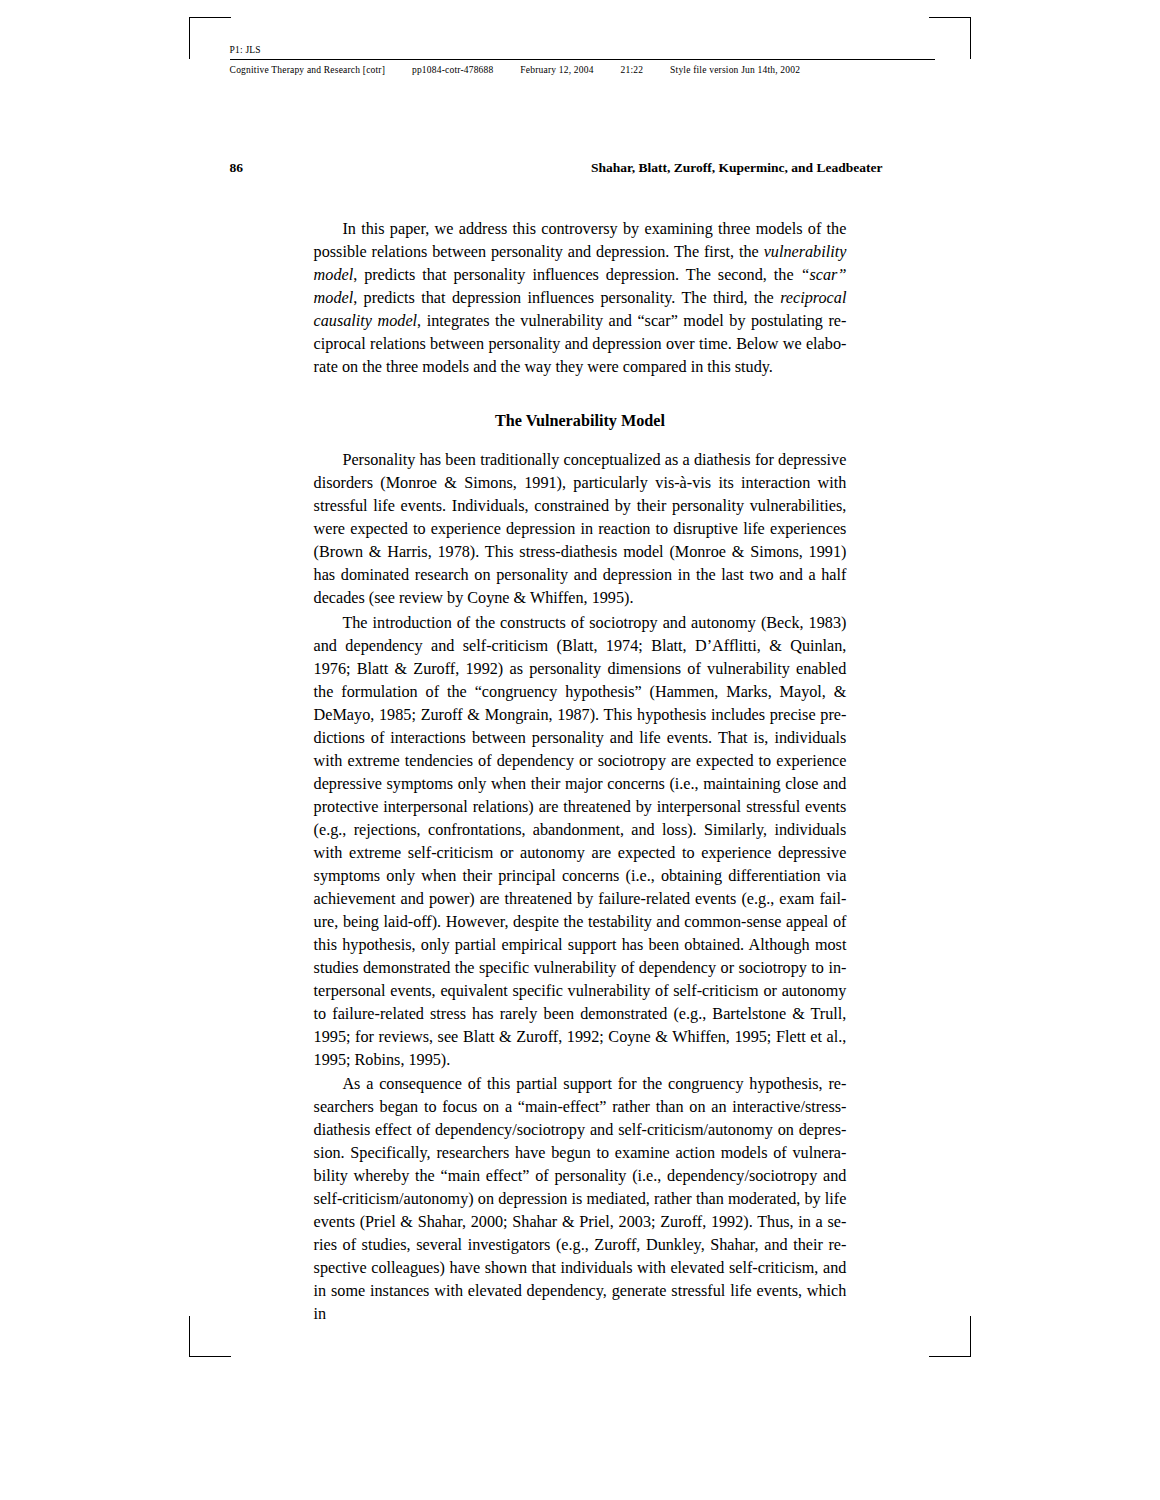P1: JLS
Cognitive Therapy and Research [cotr] pp1084-cotr-478688 February 12, 2004 21:22 Style file version Jun 14th, 2002
86
Shahar, Blatt, Zuroff, Kuperminc, and Leadbeater
In this paper, we address this controversy by examining three models of the possible relations between personality and depression. The first, the vulnerability model, predicts that personality influences depression. The second, the “scar” model, predicts that depression influences personality. The third, the reciprocal causality model, integrates the vulnerability and “scar” model by postulating reciprocal relations between personality and depression over time. Below we elaborate on the three models and the way they were compared in this study.
The Vulnerability Model
Personality has been traditionally conceptualized as a diathesis for depressive disorders (Monroe & Simons, 1991), particularly vis-à-vis its interaction with stressful life events. Individuals, constrained by their personality vulnerabilities, were expected to experience depression in reaction to disruptive life experiences (Brown & Harris, 1978). This stress-diathesis model (Monroe & Simons, 1991) has dominated research on personality and depression in the last two and a half decades (see review by Coyne & Whiffen, 1995).
The introduction of the constructs of sociotropy and autonomy (Beck, 1983) and dependency and self-criticism (Blatt, 1974; Blatt, D’Afflitti, & Quinlan, 1976; Blatt & Zuroff, 1992) as personality dimensions of vulnerability enabled the formulation of the “congruency hypothesis” (Hammen, Marks, Mayol, & DeMayo, 1985; Zuroff & Mongrain, 1987). This hypothesis includes precise predictions of interactions between personality and life events. That is, individuals with extreme tendencies of dependency or sociotropy are expected to experience depressive symptoms only when their major concerns (i.e., maintaining close and protective interpersonal relations) are threatened by interpersonal stressful events (e.g., rejections, confrontations, abandonment, and loss). Similarly, individuals with extreme self-criticism or autonomy are expected to experience depressive symptoms only when their principal concerns (i.e., obtaining differentiation via achievement and power) are threatened by failure-related events (e.g., exam failure, being laid-off). However, despite the testability and common-sense appeal of this hypothesis, only partial empirical support has been obtained. Although most studies demonstrated the specific vulnerability of dependency or sociotropy to interpersonal events, equivalent specific vulnerability of self-criticism or autonomy to failure-related stress has rarely been demonstrated (e.g., Bartelstone & Trull, 1995; for reviews, see Blatt & Zuroff, 1992; Coyne & Whiffen, 1995; Flett et al., 1995; Robins, 1995).
As a consequence of this partial support for the congruency hypothesis, researchers began to focus on a “main-effect” rather than on an interactive/stress-diathesis effect of dependency/sociotropy and self-criticism/autonomy on depression. Specifically, researchers have begun to examine action models of vulnerability whereby the “main effect” of personality (i.e., dependency/sociotropy and self-criticism/autonomy) on depression is mediated, rather than moderated, by life events (Priel & Shahar, 2000; Shahar & Priel, 2003; Zuroff, 1992). Thus, in a series of studies, several investigators (e.g., Zuroff, Dunkley, Shahar, and their respective colleagues) have shown that individuals with elevated self-criticism, and in some instances with elevated dependency, generate stressful life events, which in